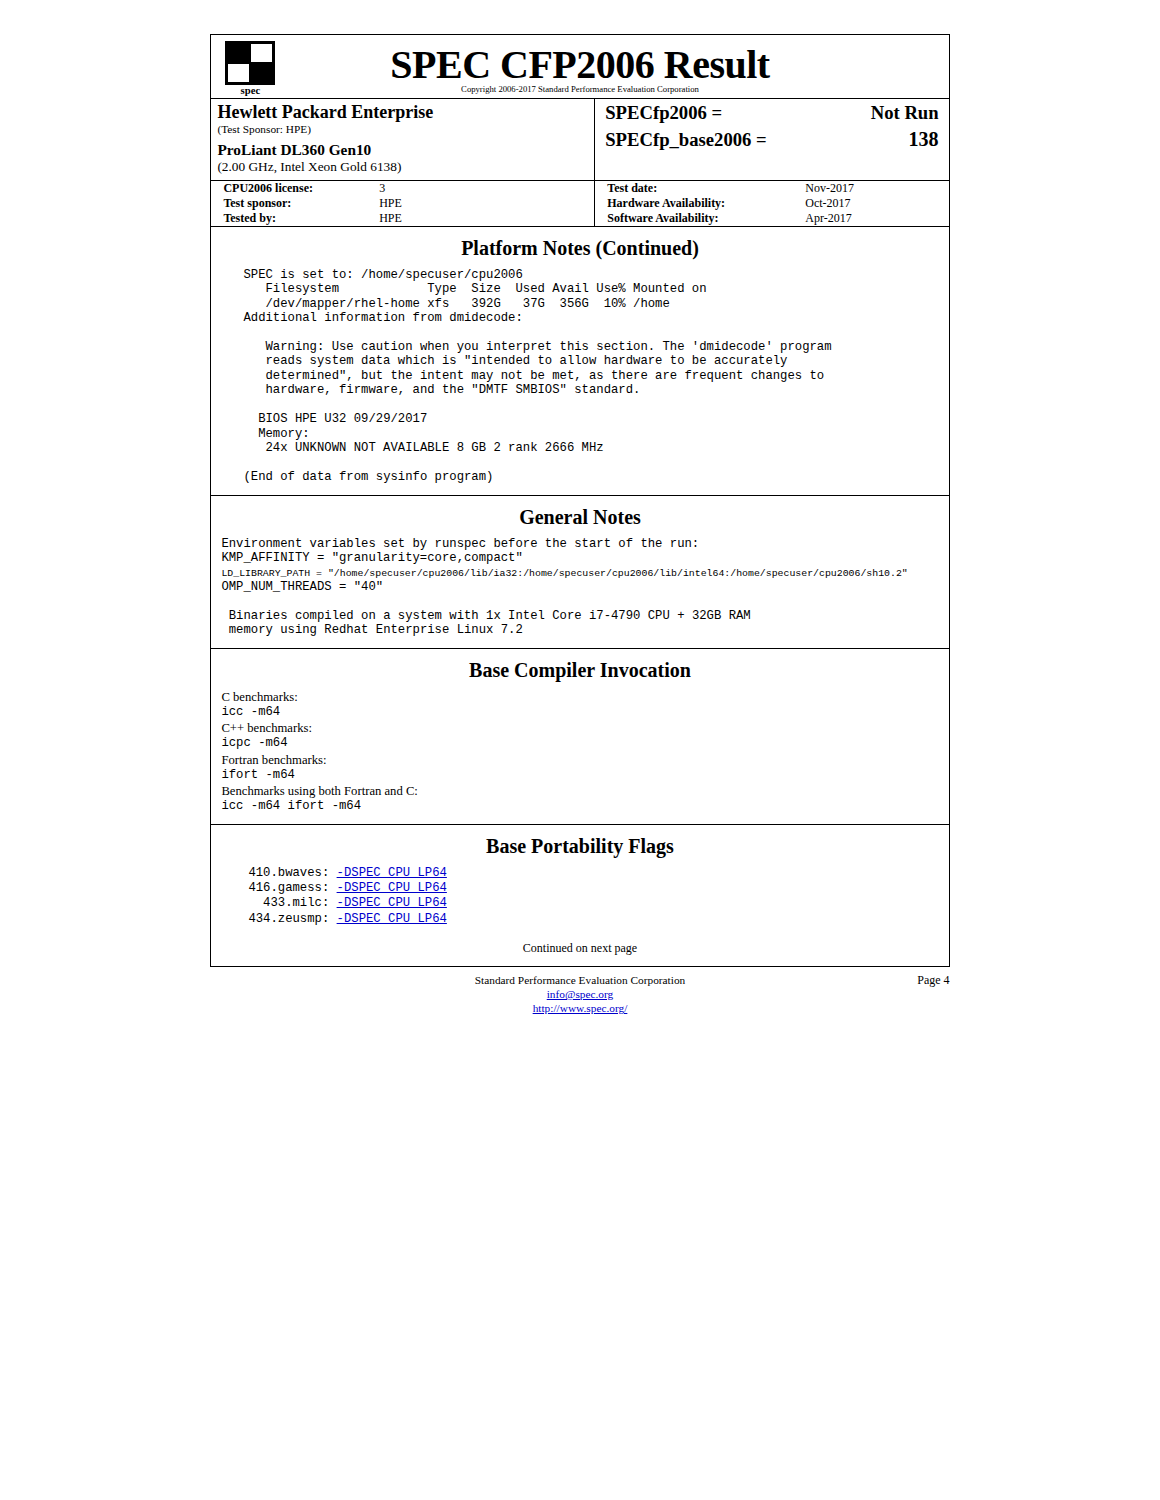spec
SPEC CFP2006 Result
Copyright 2006-2017 Standard Performance Evaluation Corporation
| Hewlett Packard Enterprise (Test Sponsor: HPE) ProLiant DL360 Gen10 (2.00 GHz, Intel Xeon Gold 6138) | SPECfp2006 = Not Run SPECfp_base2006 = 138 |
| / CPU2006 license: / 3 / / Test sponsor: / HPE / / Tested by: / HPE / | / Test date: / Nov-2017 / / Hardware Availability: / Oct-2017 / / Software Availability: / Apr-2017 / |
Platform Notes (Continued)
   SPEC is set to: /home/specuser/cpu2006
      Filesystem            Type  Size  Used Avail Use% Mounted on
      /dev/mapper/rhel-home xfs   392G   37G  356G  10% /home
   Additional information from dmidecode:

      Warning: Use caution when you interpret this section. The 'dmidecode' program
      reads system data which is "intended to allow hardware to be accurately
      determined", but the intent may not be met, as there are frequent changes to
      hardware, firmware, and the "DMTF SMBIOS" standard.

     BIOS HPE U32 09/29/2017
     Memory:
      24x UNKNOWN NOT AVAILABLE 8 GB 2 rank 2666 MHz

   (End of data from sysinfo program)
General Notes
Environment variables set by runspec before the start of the run:
KMP_AFFINITY = "granularity=core,compact"
LD_LIBRARY_PATH = "/home/specuser/cpu2006/lib/ia32:/home/specuser/cpu2006/lib/intel64:/home/specuser/cpu2006/sh10.2"
OMP_NUM_THREADS = "40"

 Binaries compiled on a system with 1x Intel Core i7-4790 CPU + 32GB RAM
 memory using Redhat Enterprise Linux 7.2
Base Compiler Invocation
C benchmarks:
icc -m64
C++ benchmarks:
icpc -m64
Fortran benchmarks:
ifort -m64
Benchmarks using both Fortran and C:
icc -m64 ifort -m64
Base Portability Flags
410.bwaves: -DSPEC_CPU_LP64
416.gamess: -DSPEC_CPU_LP64
433.milc: -DSPEC_CPU_LP64
434.zeusmp: -DSPEC_CPU_LP64
Continued on next page
Standard Performance Evaluation Corporation
info@spec.org
http://www.spec.org/
Page 4